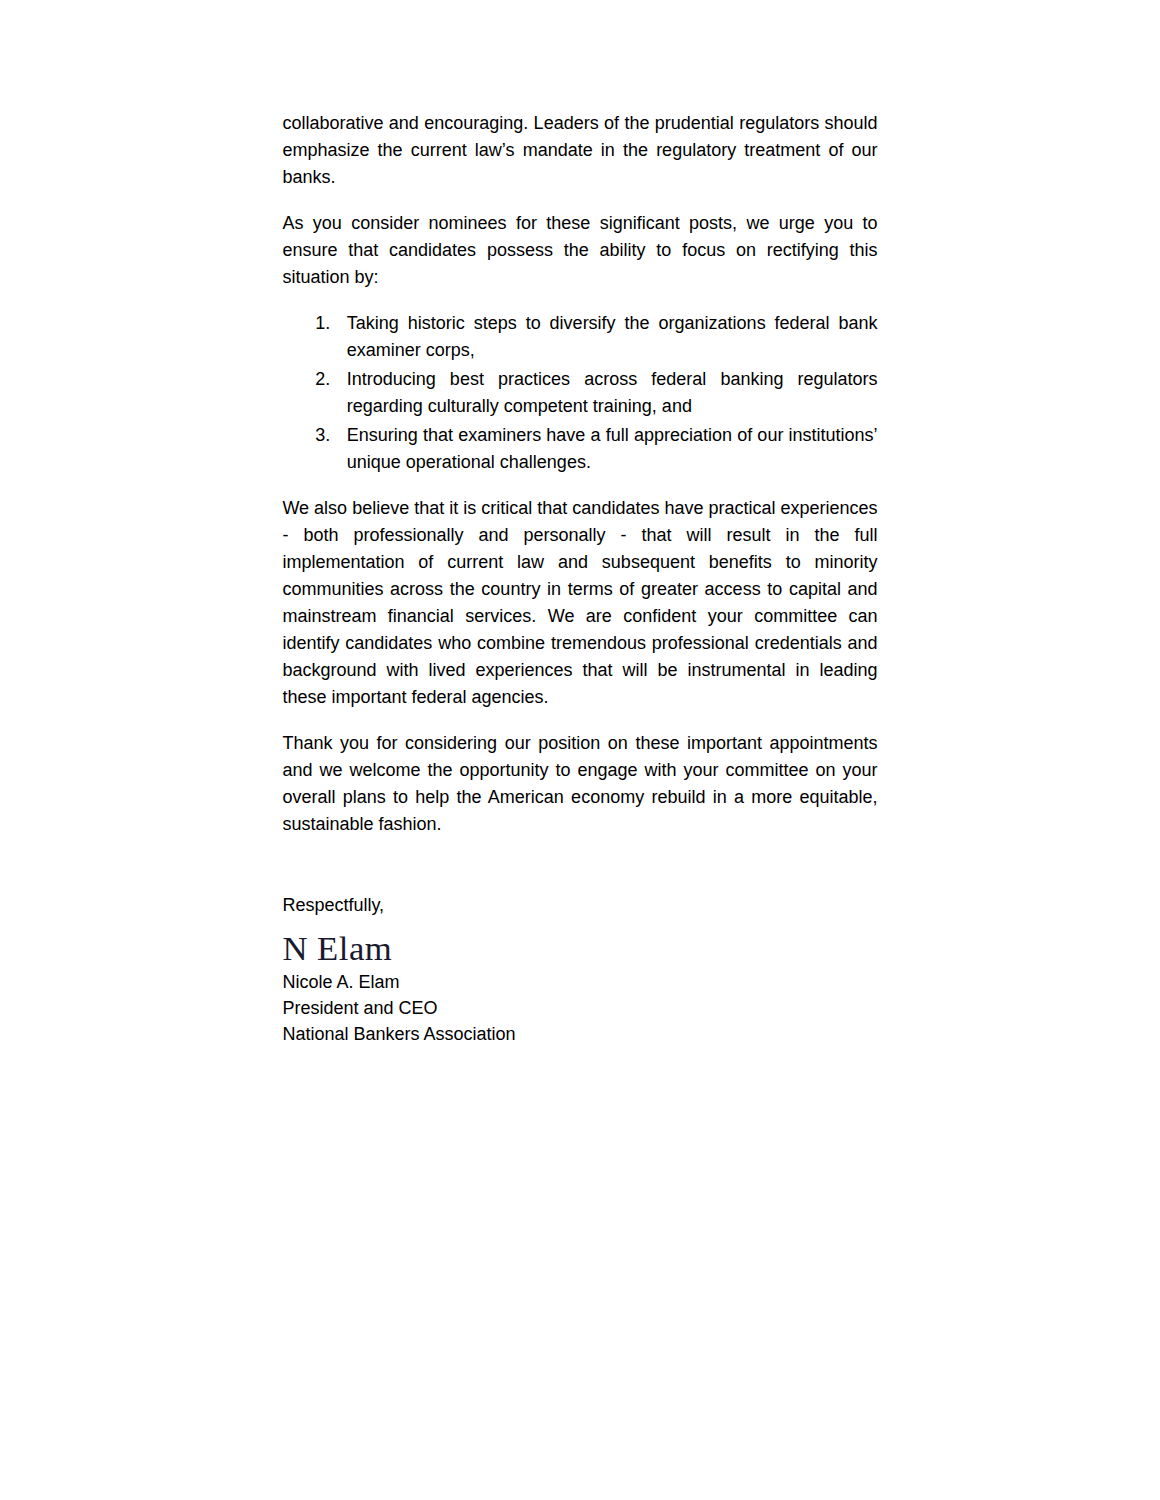collaborative and encouraging. Leaders of the prudential regulators should emphasize the current law’s mandate in the regulatory treatment of our banks.
As you consider nominees for these significant posts, we urge you to ensure that candidates possess the ability to focus on rectifying this situation by:
Taking historic steps to diversify the organizations federal bank examiner corps,
Introducing best practices across federal banking regulators regarding culturally competent training, and
Ensuring that examiners have a full appreciation of our institutions’ unique operational challenges.
We also believe that it is critical that candidates have practical experiences - both professionally and personally - that will result in the full implementation of current law and subsequent benefits to minority communities across the country in terms of greater access to capital and mainstream financial services. We are confident your committee can identify candidates who combine tremendous professional credentials and background with lived experiences that will be instrumental in leading these important federal agencies.
Thank you for considering our position on these important appointments and we welcome the opportunity to engage with your committee on your overall plans to help the American economy rebuild in a more equitable, sustainable fashion.
Respectfully,
N Elam
Nicole A. Elam
President and CEO
National Bankers Association